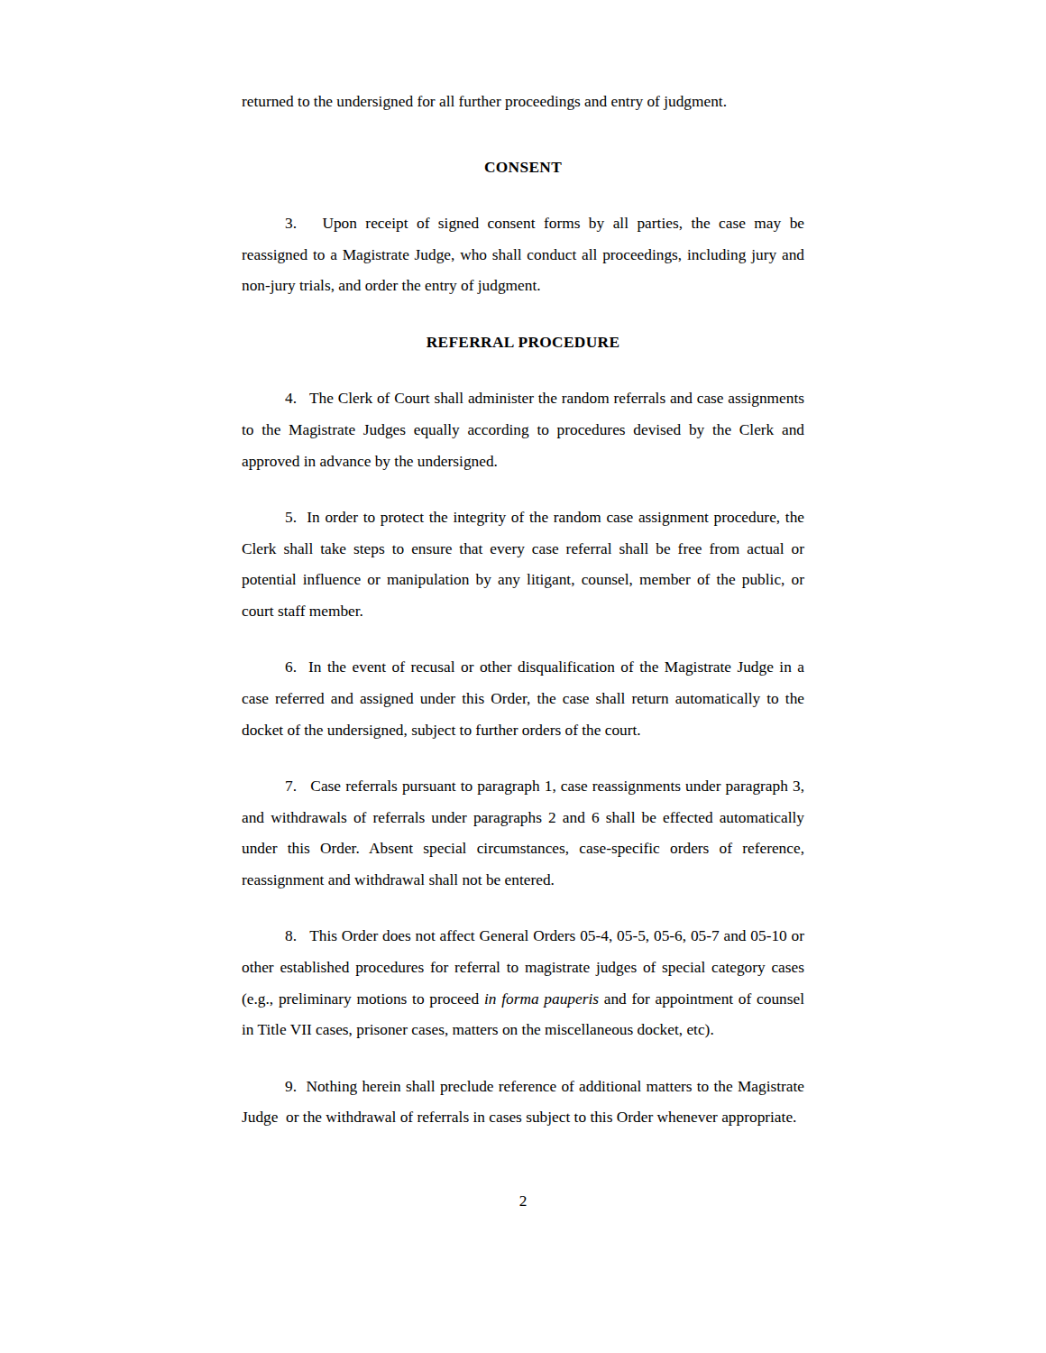returned to the undersigned for all further proceedings and entry of judgment.
CONSENT
3. Upon receipt of signed consent forms by all parties, the case may be reassigned to a Magistrate Judge, who shall conduct all proceedings, including jury and non-jury trials, and order the entry of judgment.
REFERRAL PROCEDURE
4. The Clerk of Court shall administer the random referrals and case assignments to the Magistrate Judges equally according to procedures devised by the Clerk and approved in advance by the undersigned.
5. In order to protect the integrity of the random case assignment procedure, the Clerk shall take steps to ensure that every case referral shall be free from actual or potential influence or manipulation by any litigant, counsel, member of the public, or court staff member.
6. In the event of recusal or other disqualification of the Magistrate Judge in a case referred and assigned under this Order, the case shall return automatically to the docket of the undersigned, subject to further orders of the court.
7. Case referrals pursuant to paragraph 1, case reassignments under paragraph 3, and withdrawals of referrals under paragraphs 2 and 6 shall be effected automatically under this Order. Absent special circumstances, case-specific orders of reference, reassignment and withdrawal shall not be entered.
8. This Order does not affect General Orders 05-4, 05-5, 05-6, 05-7 and 05-10 or other established procedures for referral to magistrate judges of special category cases (e.g., preliminary motions to proceed in forma pauperis and for appointment of counsel in Title VII cases, prisoner cases, matters on the miscellaneous docket, etc).
9. Nothing herein shall preclude reference of additional matters to the Magistrate Judge or the withdrawal of referrals in cases subject to this Order whenever appropriate.
2